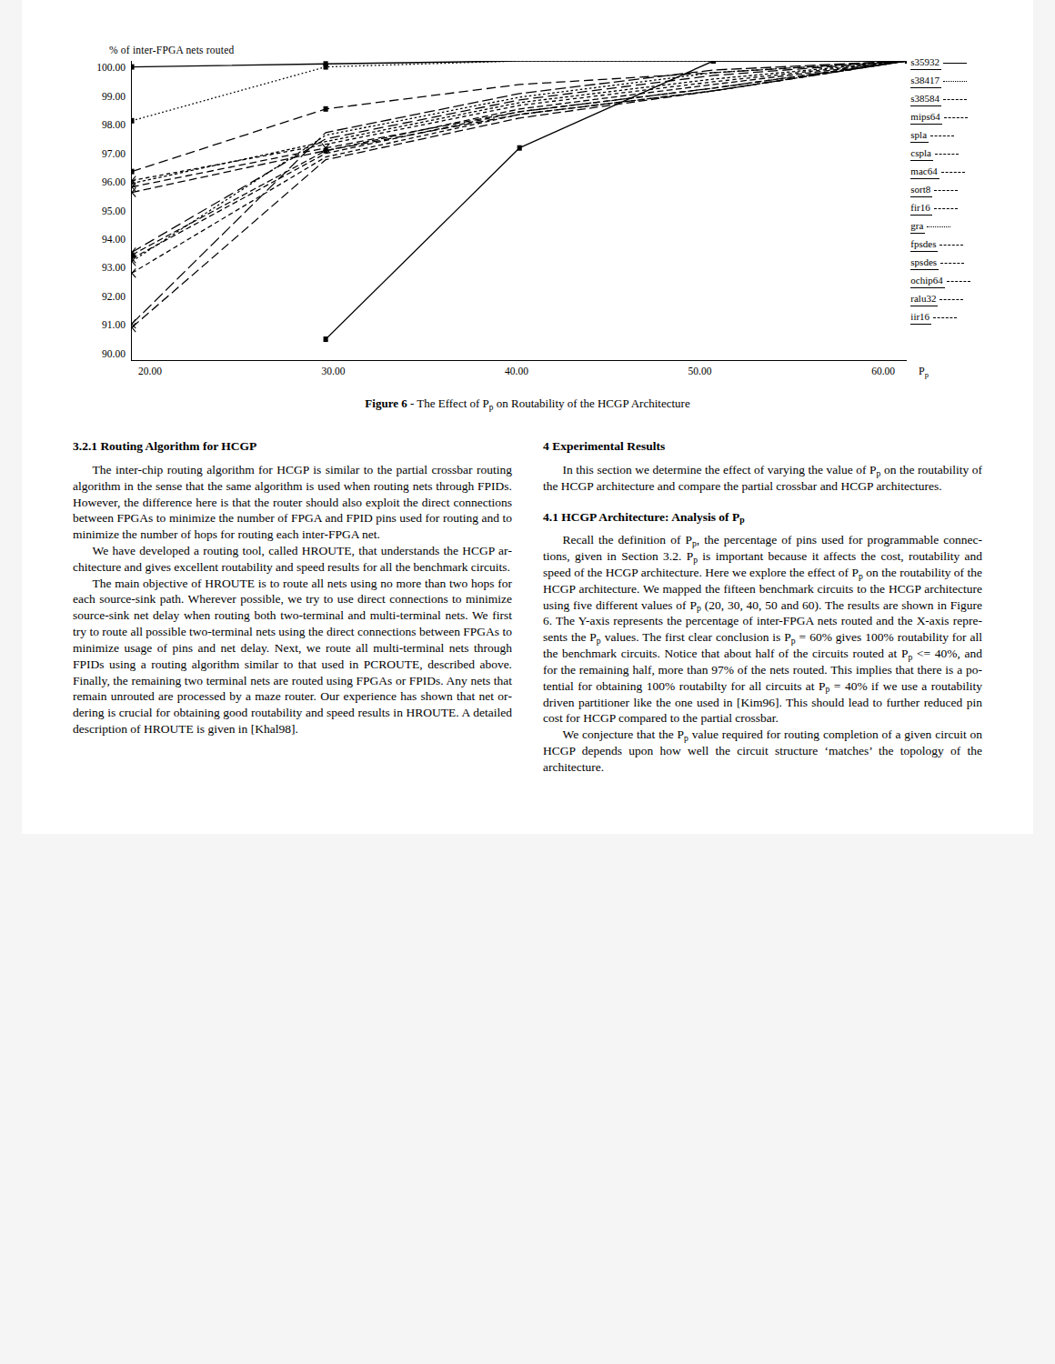% of inter-FPGA nets routed
100.00
99.00
98.00
97.00
96.00
95.00
94.00
93.00
92.00
91.00
90.00
s35932
s38417
s38584
mips64
spla
cspla
mac64
sort8
fir16
gra
fpsdes
spsdes
ochip64
ralu32
iir16
20.00
30.00
40.00
50.00
60.00
Pp
Figure 6 - The Effect of Pp on Routability of the HCGP Architecture
3.2.1 Routing Algorithm for HCGP
The inter-chip routing algorithm for HCGP is similar to the partial crossbar routing algorithm in the sense that the same algorithm is used when routing nets through FPIDs. However, the difference here is that the router should also exploit the direct connections between FPGAs to minimize the number of FPGA and FPID pins used for routing and to minimize the number of hops for routing each inter-FPGA net.
We have developed a routing tool, called HROUTE, that understands the HCGP architecture and gives excellent routability and speed results for all the benchmark circuits.
The main objective of HROUTE is to route all nets using no more than two hops for each source-sink path. Wherever possible, we try to use direct connections to minimize source-sink net delay when routing both two-terminal and multi-terminal nets. We first try to route all possible two-terminal nets using the direct connections between FPGAs to minimize usage of pins and net delay. Next, we route all multi-terminal nets through FPIDs using a routing algorithm similar to that used in PCROUTE, described above. Finally, the remaining two terminal nets are routed using FPGAs or FPIDs. Any nets that remain unrouted are processed by a maze router. Our experience has shown that net ordering is crucial for obtaining good routability and speed results in HROUTE. A detailed description of HROUTE is given in [Khal98].
4 Experimental Results
In this section we determine the effect of varying the value of Pp on the routability of the HCGP architecture and compare the partial crossbar and HCGP architectures.
4.1 HCGP Architecture: Analysis of Pp
Recall the definition of Pp, the percentage of pins used for programmable connections, given in Section 3.2. Pp is important because it affects the cost, routability and speed of the HCGP architecture. Here we explore the effect of Pp on the routability of the HCGP architecture. We mapped the fifteen benchmark circuits to the HCGP architecture using five different values of Pp (20, 30, 40, 50 and 60). The results are shown in Figure 6. The Y-axis represents the percentage of inter-FPGA nets routed and the X-axis represents the Pp values. The first clear conclusion is Pp = 60% gives 100% routability for all the benchmark circuits. Notice that about half of the circuits routed at Pp <= 40%, and for the remaining half, more than 97% of the nets routed. This implies that there is a potential for obtaining 100% routabilty for all circuits at Pp = 40% if we use a routability driven partitioner like the one used in [Kim96]. This should lead to further reduced pin cost for HCGP compared to the partial crossbar.
We conjecture that the Pp value required for routing completion of a given circuit on HCGP depends upon how well the circuit structure ‘matches’ the topology of the architecture.